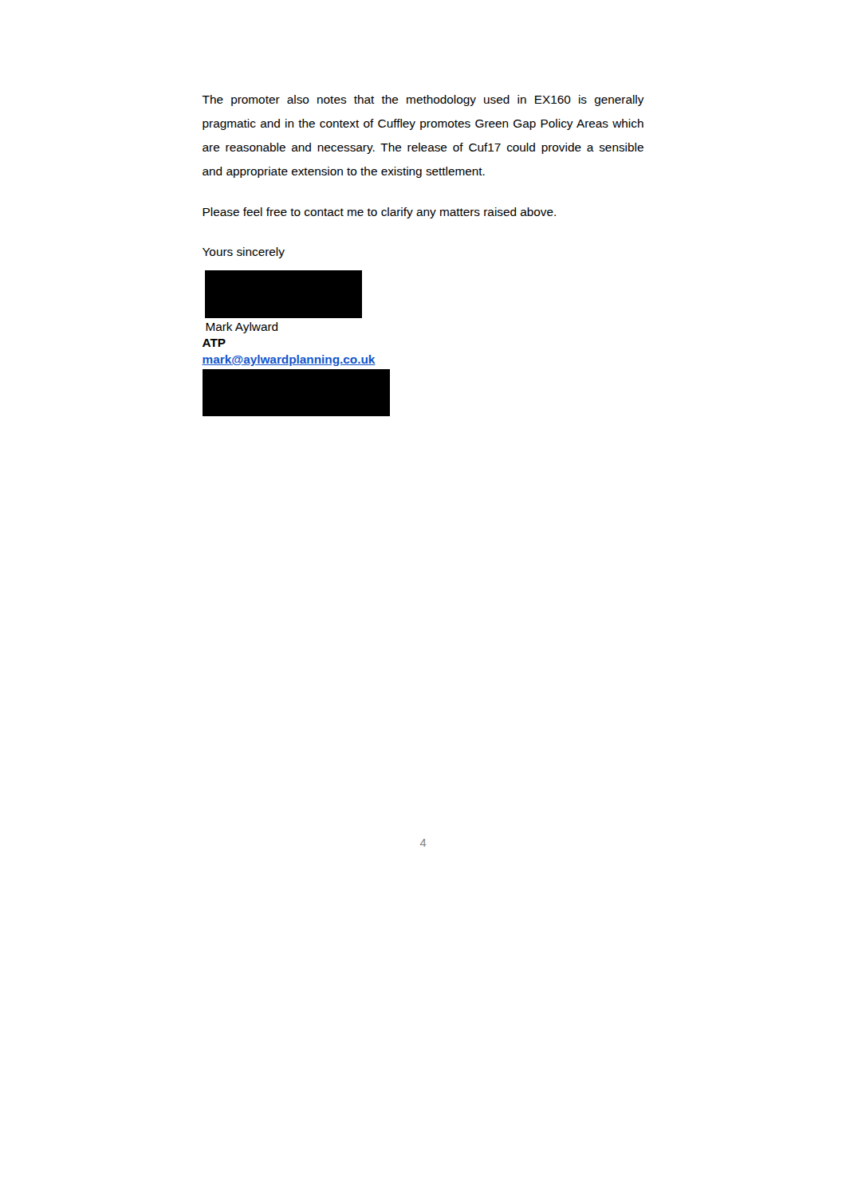The promoter also notes that the methodology used in EX160 is generally pragmatic and in the context of Cuffley promotes Green Gap Policy Areas which are reasonable and necessary. The release of Cuf17 could provide a sensible and appropriate extension to the existing settlement.
Please feel free to contact me to clarify any matters raised above.
Yours sincerely
Mark Aylward
ATP
mark@aylwardplanning.co.uk
4